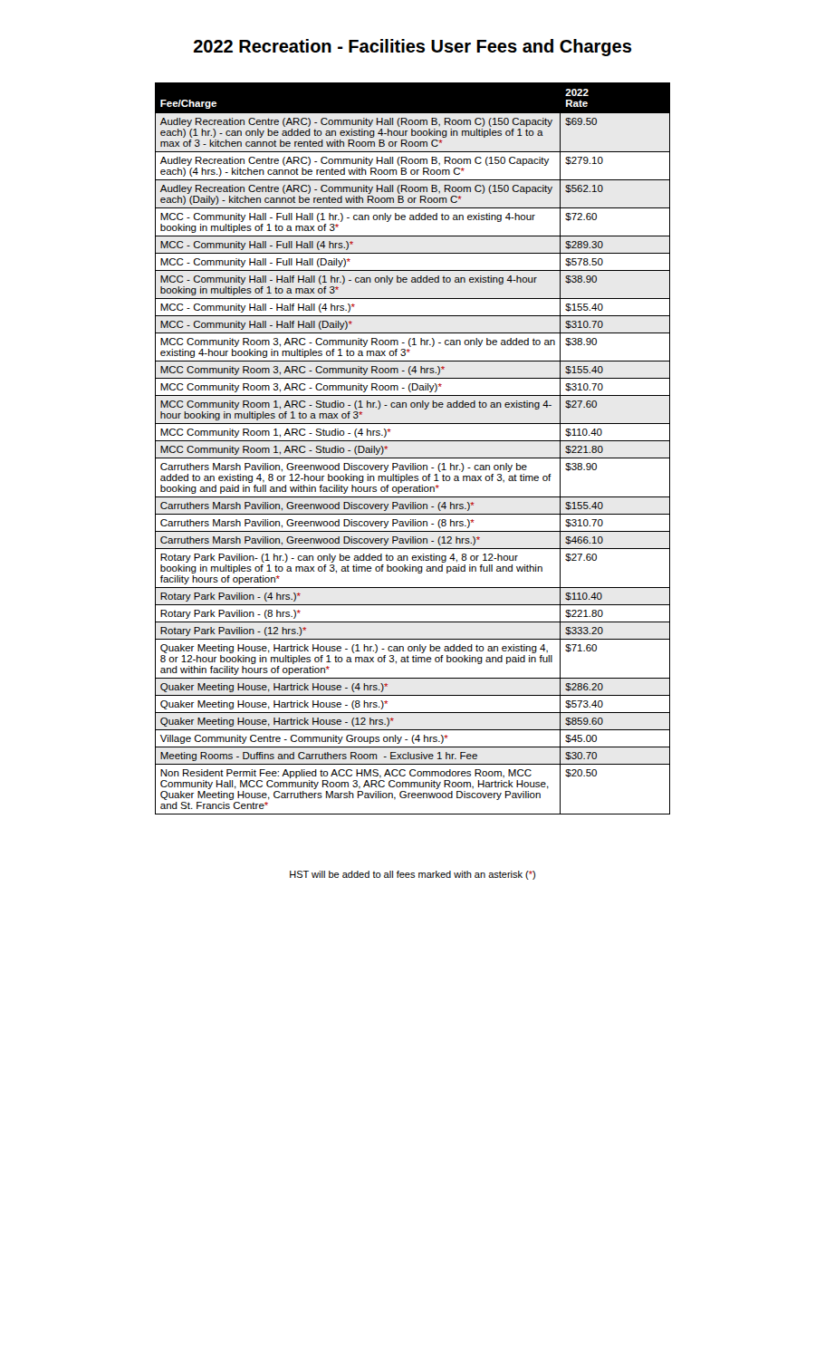2022 Recreation - Facilities User Fees and Charges
| Fee/Charge | 2022 Rate |
| --- | --- |
| Audley Recreation Centre (ARC) - Community Hall (Room B, Room C) (150 Capacity each) (1 hr.) - can only be added to an existing 4-hour booking in multiples of 1 to a max of 3 - kitchen cannot be rented with Room B or Room C * | $69.50 |
| Audley Recreation Centre (ARC) - Community Hall (Room B, Room C (150 Capacity each) (4 hrs.) - kitchen cannot be rented with Room B or Room C * | $279.10 |
| Audley Recreation Centre (ARC) - Community Hall (Room B, Room C) (150 Capacity each) (Daily) - kitchen cannot be rented with Room B or Room C * | $562.10 |
| MCC - Community Hall - Full Hall (1 hr.) - can only be added to an existing 4-hour booking in multiples of 1 to a max of 3 * | $72.60 |
| MCC - Community Hall - Full Hall (4 hrs.) * | $289.30 |
| MCC - Community Hall - Full Hall (Daily) * | $578.50 |
| MCC - Community Hall - Half Hall (1 hr.) - can only be added to an existing 4-hour booking in multiples of 1 to a max of 3 * | $38.90 |
| MCC - Community Hall - Half Hall (4 hrs.) * | $155.40 |
| MCC - Community Hall - Half Hall (Daily) * | $310.70 |
| MCC Community Room 3, ARC - Community Room - (1 hr.) - can only be added to an existing 4-hour booking in multiples of 1 to a max of 3 * | $38.90 |
| MCC Community Room 3, ARC - Community Room - (4 hrs.) * | $155.40 |
| MCC Community Room 3, ARC - Community Room - (Daily) * | $310.70 |
| MCC Community Room 1, ARC - Studio - (1 hr.) - can only be added to an existing 4-hour booking in multiples of 1 to a max of 3 * | $27.60 |
| MCC Community Room 1, ARC - Studio - (4 hrs.) * | $110.40 |
| MCC Community Room 1, ARC - Studio - (Daily) * | $221.80 |
| Carruthers Marsh Pavilion, Greenwood Discovery Pavilion - (1 hr.) - can only be added to an existing 4, 8 or 12-hour booking in multiples of 1 to a max of 3, at time of booking and paid in full and within facility hours of operation * | $38.90 |
| Carruthers Marsh Pavilion, Greenwood Discovery Pavilion - (4 hrs.) * | $155.40 |
| Carruthers Marsh Pavilion, Greenwood Discovery Pavilion - (8 hrs.) * | $310.70 |
| Carruthers Marsh Pavilion, Greenwood Discovery Pavilion - (12 hrs.) * | $466.10 |
| Rotary Park Pavilion- (1 hr.) - can only be added to an existing 4, 8 or 12-hour booking in multiples of 1 to a max of 3, at time of booking and paid in full and within facility hours of operation * | $27.60 |
| Rotary Park Pavilion - (4 hrs.) * | $110.40 |
| Rotary Park Pavilion - (8 hrs.) * | $221.80 |
| Rotary Park Pavilion - (12 hrs.) * | $333.20 |
| Quaker Meeting House, Hartrick House - (1 hr.) - can only be added to an existing 4, 8 or 12-hour booking in multiples of 1 to a max of 3, at time of booking and paid in full and within facility hours of operation * | $71.60 |
| Quaker Meeting House, Hartrick House - (4 hrs.) * | $286.20 |
| Quaker Meeting House, Hartrick House - (8 hrs.) * | $573.40 |
| Quaker Meeting House, Hartrick House - (12 hrs.) * | $859.60 |
| Village Community Centre - Community Groups only - (4 hrs.) * | $45.00 |
| Meeting Rooms - Duffins and Carruthers Room - Exclusive 1 hr. Fee | $30.70 |
| Non Resident Permit Fee: Applied to ACC HMS, ACC Commodores Room, MCC Community Hall, MCC Community Room 3, ARC Community Room, Hartrick House, Quaker Meeting House, Carruthers Marsh Pavilion, Greenwood Discovery Pavilion and St. Francis Centre * | $20.50 |
HST will be added to all fees marked with an asterisk (*)